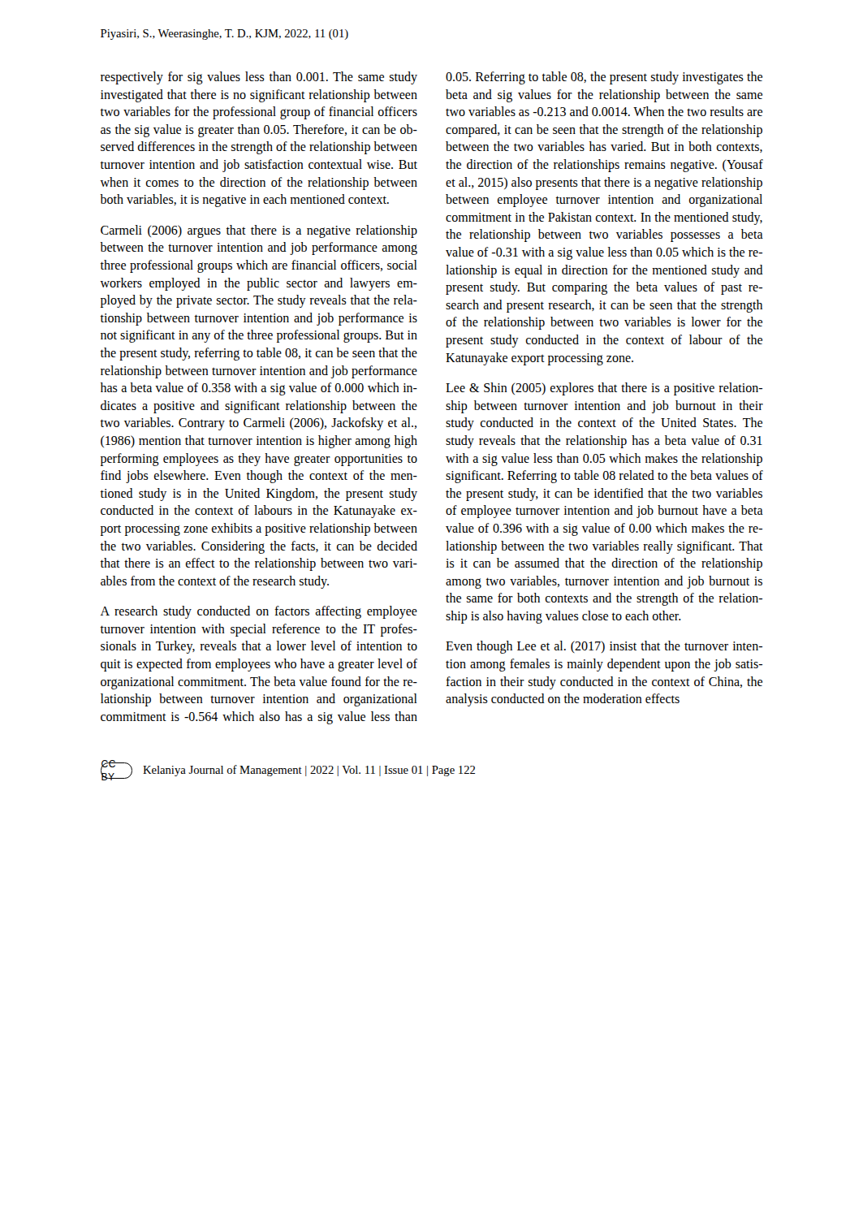Piyasiri, S., Weerasinghe, T. D., KJM, 2022, 11 (01)
respectively for sig values less than 0.001. The same study investigated that there is no significant relationship between two variables for the professional group of financial officers as the sig value is greater than 0.05. Therefore, it can be observed differences in the strength of the relationship between turnover intention and job satisfaction contextual wise. But when it comes to the direction of the relationship between both variables, it is negative in each mentioned context.
Carmeli (2006) argues that there is a negative relationship between the turnover intention and job performance among three professional groups which are financial officers, social workers employed in the public sector and lawyers employed by the private sector. The study reveals that the relationship between turnover intention and job performance is not significant in any of the three professional groups. But in the present study, referring to table 08, it can be seen that the relationship between turnover intention and job performance has a beta value of 0.358 with a sig value of 0.000 which indicates a positive and significant relationship between the two variables. Contrary to Carmeli (2006), Jackofsky et al., (1986) mention that turnover intention is higher among high performing employees as they have greater opportunities to find jobs elsewhere. Even though the context of the mentioned study is in the United Kingdom, the present study conducted in the context of labours in the Katunayake export processing zone exhibits a positive relationship between the two variables. Considering the facts, it can be decided that there is an effect to the relationship between two variables from the context of the research study.
A research study conducted on factors affecting employee turnover intention with special reference to the IT professionals in Turkey, reveals that a lower level of intention to quit is expected from employees who have a greater level of organizational commitment. The beta value found for the relationship between turnover intention and organizational commitment is -0.564 which also has a sig value less than 0.05. Referring to table 08, the present study investigates the beta and sig values for the relationship between the same two variables as -0.213 and 0.0014. When the two results are compared, it can be seen that the strength of the relationship between the two variables has varied. But in both contexts, the direction of the relationships remains negative. (Yousaf et al., 2015) also presents that there is a negative relationship between employee turnover intention and organizational commitment in the Pakistan context. In the mentioned study, the relationship between two variables possesses a beta value of -0.31 with a sig value less than 0.05 which is the relationship is equal in direction for the mentioned study and present study. But comparing the beta values of past research and present research, it can be seen that the strength of the relationship between two variables is lower for the present study conducted in the context of labour of the Katunayake export processing zone.
Lee & Shin (2005) explores that there is a positive relationship between turnover intention and job burnout in their study conducted in the context of the United States. The study reveals that the relationship has a beta value of 0.31 with a sig value less than 0.05 which makes the relationship significant. Referring to table 08 related to the beta values of the present study, it can be identified that the two variables of employee turnover intention and job burnout have a beta value of 0.396 with a sig value of 0.00 which makes the relationship between the two variables really significant. That is it can be assumed that the direction of the relationship among two variables, turnover intention and job burnout is the same for both contexts and the strength of the relationship is also having values close to each other.
Even though Lee et al. (2017) insist that the turnover intention among females is mainly dependent upon the job satisfaction in their study conducted in the context of China, the analysis conducted on the moderation effects
CC BY
Kelaniya Journal of Management | 2022 | Vol. 11 | Issue 01 | Page 122